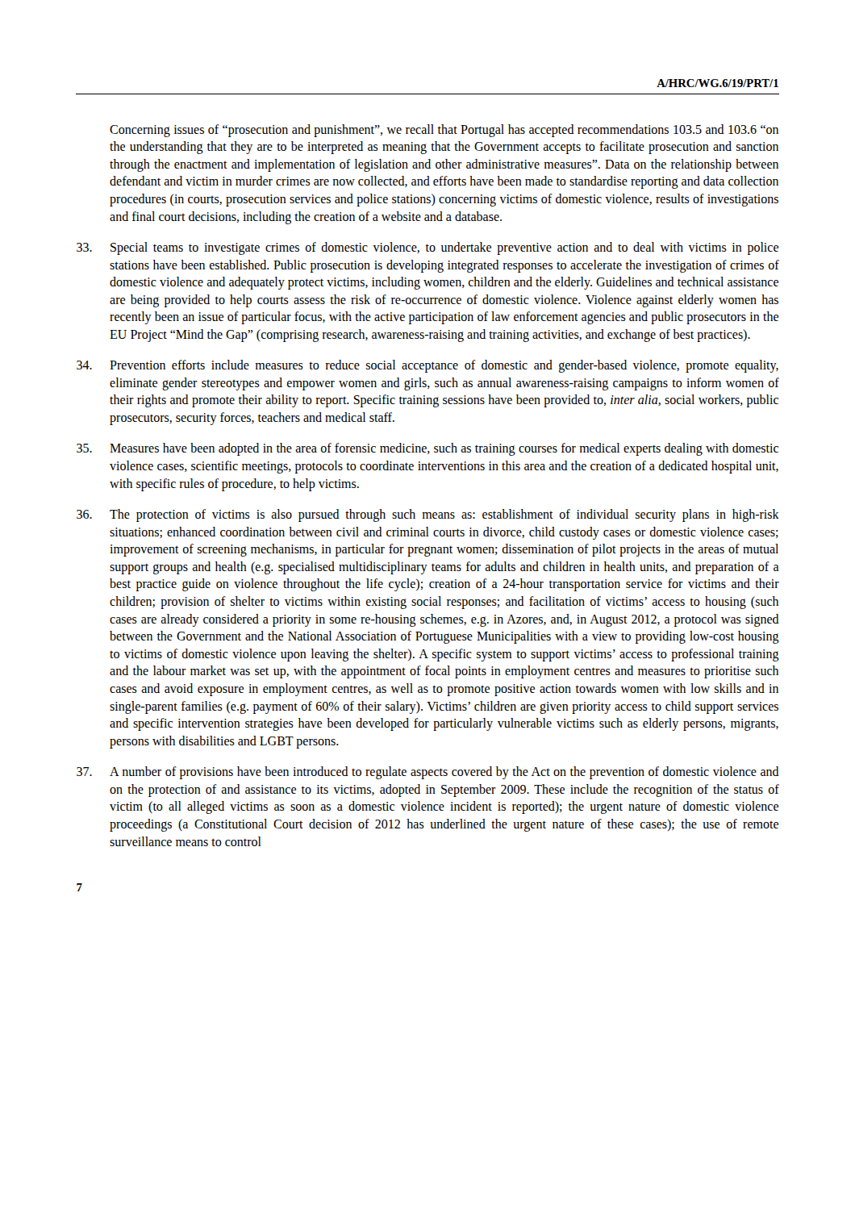A/HRC/WG.6/19/PRT/1
Concerning issues of “prosecution and punishment”, we recall that Portugal has accepted recommendations 103.5 and 103.6 “on the understanding that they are to be interpreted as meaning that the Government accepts to facilitate prosecution and sanction through the enactment and implementation of legislation and other administrative measures”. Data on the relationship between defendant and victim in murder crimes are now collected, and efforts have been made to standardise reporting and data collection procedures (in courts, prosecution services and police stations) concerning victims of domestic violence, results of investigations and final court decisions, including the creation of a website and a database.
33. Special teams to investigate crimes of domestic violence, to undertake preventive action and to deal with victims in police stations have been established. Public prosecution is developing integrated responses to accelerate the investigation of crimes of domestic violence and adequately protect victims, including women, children and the elderly. Guidelines and technical assistance are being provided to help courts assess the risk of re-occurrence of domestic violence. Violence against elderly women has recently been an issue of particular focus, with the active participation of law enforcement agencies and public prosecutors in the EU Project “Mind the Gap” (comprising research, awareness-raising and training activities, and exchange of best practices).
34. Prevention efforts include measures to reduce social acceptance of domestic and gender-based violence, promote equality, eliminate gender stereotypes and empower women and girls, such as annual awareness-raising campaigns to inform women of their rights and promote their ability to report. Specific training sessions have been provided to, inter alia, social workers, public prosecutors, security forces, teachers and medical staff.
35. Measures have been adopted in the area of forensic medicine, such as training courses for medical experts dealing with domestic violence cases, scientific meetings, protocols to coordinate interventions in this area and the creation of a dedicated hospital unit, with specific rules of procedure, to help victims.
36. The protection of victims is also pursued through such means as: establishment of individual security plans in high-risk situations; enhanced coordination between civil and criminal courts in divorce, child custody cases or domestic violence cases; improvement of screening mechanisms, in particular for pregnant women; dissemination of pilot projects in the areas of mutual support groups and health (e.g. specialised multidisciplinary teams for adults and children in health units, and preparation of a best practice guide on violence throughout the life cycle); creation of a 24-hour transportation service for victims and their children; provision of shelter to victims within existing social responses; and facilitation of victims’ access to housing (such cases are already considered a priority in some re-housing schemes, e.g. in Azores, and, in August 2012, a protocol was signed between the Government and the National Association of Portuguese Municipalities with a view to providing low-cost housing to victims of domestic violence upon leaving the shelter). A specific system to support victims’ access to professional training and the labour market was set up, with the appointment of focal points in employment centres and measures to prioritise such cases and avoid exposure in employment centres, as well as to promote positive action towards women with low skills and in single-parent families (e.g. payment of 60% of their salary). Victims’ children are given priority access to child support services and specific intervention strategies have been developed for particularly vulnerable victims such as elderly persons, migrants, persons with disabilities and LGBT persons.
37. A number of provisions have been introduced to regulate aspects covered by the Act on the prevention of domestic violence and on the protection of and assistance to its victims, adopted in September 2009. These include the recognition of the status of victim (to all alleged victims as soon as a domestic violence incident is reported); the urgent nature of domestic violence proceedings (a Constitutional Court decision of 2012 has underlined the urgent nature of these cases); the use of remote surveillance means to control
7